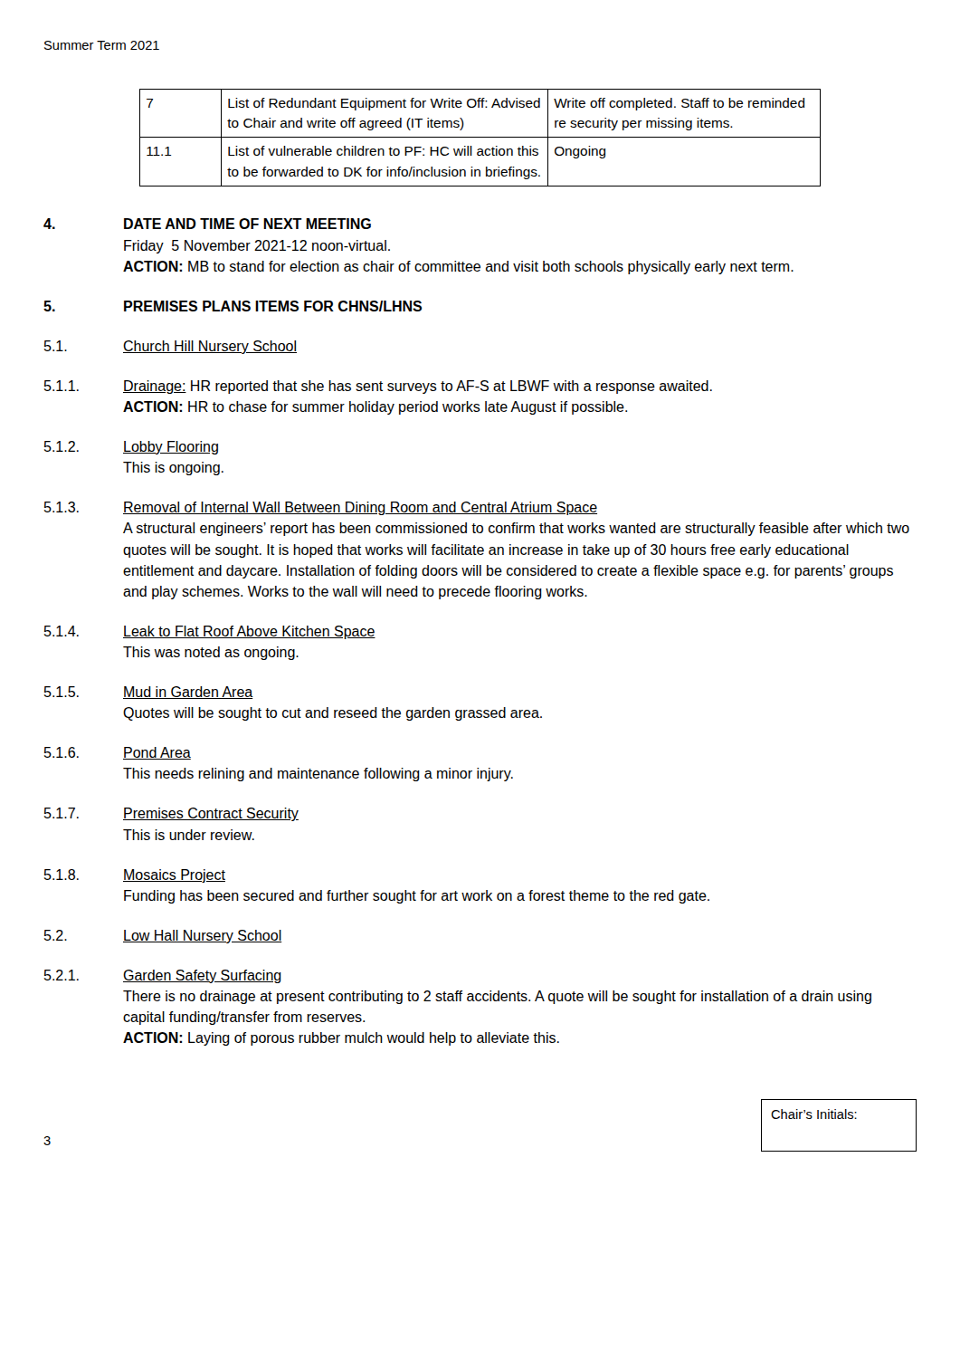Summer Term 2021
| 7 | List of Redundant Equipment for Write Off: Advised to Chair and write off agreed (IT items) | Write off completed. Staff to be reminded re security per missing items. |
| 11.1 | List of vulnerable children to PF: HC will action this to be forwarded to DK for info/inclusion in briefings. | Ongoing |
4.
DATE AND TIME OF NEXT MEETING
Friday 5 November 2021-12 noon-virtual.
ACTION: MB to stand for election as chair of committee and visit both schools physically early next term.
5.
PREMISES PLANS ITEMS FOR CHNS/LHNS
5.1.
Church Hill Nursery School
5.1.1.
Drainage: HR reported that she has sent surveys to AF-S at LBWF with a response awaited.
ACTION: HR to chase for summer holiday period works late August if possible.
5.1.2.
Lobby Flooring
This is ongoing.
5.1.3.
Removal of Internal Wall Between Dining Room and Central Atrium Space
A structural engineers’ report has been commissioned to confirm that works wanted are structurally feasible after which two quotes will be sought. It is hoped that works will facilitate an increase in take up of 30 hours free early educational entitlement and daycare. Installation of folding doors will be considered to create a flexible space e.g. for parents’ groups and play schemes. Works to the wall will need to precede flooring works.
5.1.4.
Leak to Flat Roof Above Kitchen Space
This was noted as ongoing.
5.1.5.
Mud in Garden Area
Quotes will be sought to cut and reseed the garden grassed area.
5.1.6.
Pond Area
This needs relining and maintenance following a minor injury.
5.1.7.
Premises Contract Security
This is under review.
5.1.8.
Mosaics Project
Funding has been secured and further sought for art work on a forest theme to the red gate.
5.2.
Low Hall Nursery School
5.2.1.
Garden Safety Surfacing
There is no drainage at present contributing to 2 staff accidents. A quote will be sought for installation of a drain using capital funding/transfer from reserves.
ACTION: Laying of porous rubber mulch would help to alleviate this.
3
Chair’s Initials: